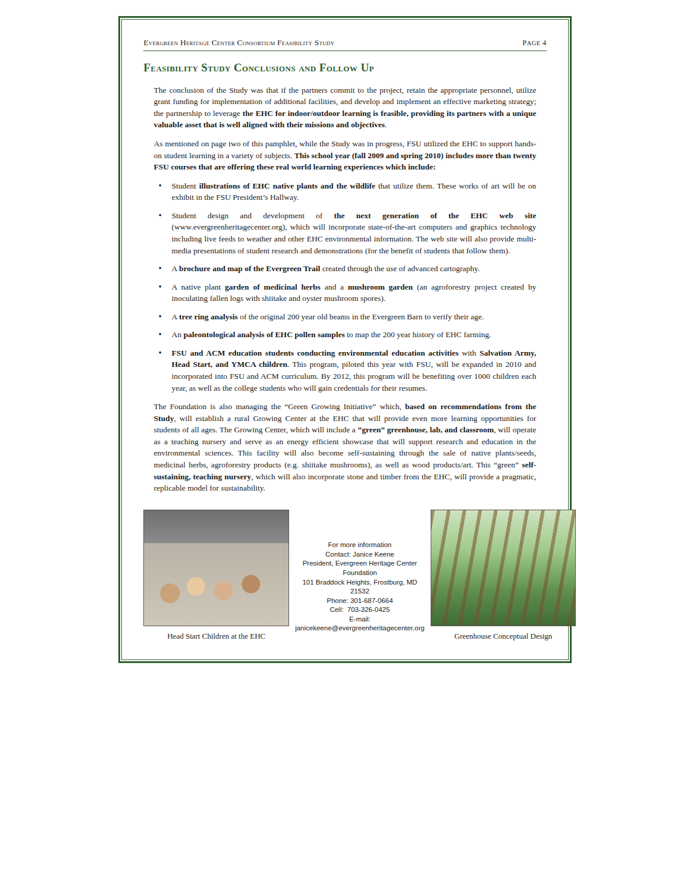Evergreen Heritage Center Consortium Feasibility Study
PAGE 4
Feasibility Study Conclusions and Follow Up
The conclusion of the Study was that if the partners commit to the project, retain the appropriate personnel, utilize grant funding for implementation of additional facilities, and develop and implement an effective marketing strategy; the partnership to leverage the EHC for indoor/outdoor learning is feasible, providing its partners with a unique valuable asset that is well aligned with their missions and objectives.
As mentioned on page two of this pamphlet, while the Study was in progress, FSU utilized the EHC to support hands-on student learning in a variety of subjects. This school year (fall 2009 and spring 2010) includes more than twenty FSU courses that are offering these real world learning experiences which include:
Student illustrations of EHC native plants and the wildlife that utilize them. These works of art will be on exhibit in the FSU President’s Hallway.
Student design and development of the next generation of the EHC web site (www.evergreenheritagecenter.org), which will incorporate state-of-the-art computers and graphics technology including live feeds to weather and other EHC environmental information. The web site will also provide multi-media presentations of student research and demonstrations (for the benefit of students that follow them).
A brochure and map of the Evergreen Trail created through the use of advanced cartography.
A native plant garden of medicinal herbs and a mushroom garden (an agroforestry project created by inoculating fallen logs with shiitake and oyster mushroom spores).
A tree ring analysis of the original 200 year old beams in the Evergreen Barn to verify their age.
An paleontological analysis of EHC pollen samples to map the 200 year history of EHC farming.
FSU and ACM education students conducting environmental education activities with Salvation Army, Head Start, and YMCA children. This program, piloted this year with FSU, will be expanded in 2010 and incorporated into FSU and ACM curriculum. By 2012, this program will be benefiting over 1000 children each year, as well as the college students who will gain credentials for their resumes.
The Foundation is also managing the “Green Growing Initiative” which, based on recommendations from the Study, will establish a rural Growing Center at the EHC that will provide even more learning opportunities for students of all ages. The Growing Center, which will include a “green” greenhouse, lab, and classroom, will operate as a teaching nursery and serve as an energy efficient showcase that will support research and education in the environmental sciences. This facility will also become self-sustaining through the sale of native plants/seeds, medicinal herbs, agroforestry products (e.g. shiitake mushrooms), as well as wood products/art. This “green” self-sustaining, teaching nursery, which will also incorporate stone and timber from the EHC, will provide a pragmatic, replicable model for sustainability.
Head Start Children at the EHC
For more information
Contact: Janice Keene
President, Evergreen Heritage Center Foundation
101 Braddock Heights, Frostburg, MD 21532
Phone: 301-687-0664
Cell: 703-326-0425
E-mail: janicekeene@evergreenheritagecenter.org
Greenhouse Conceptual Design